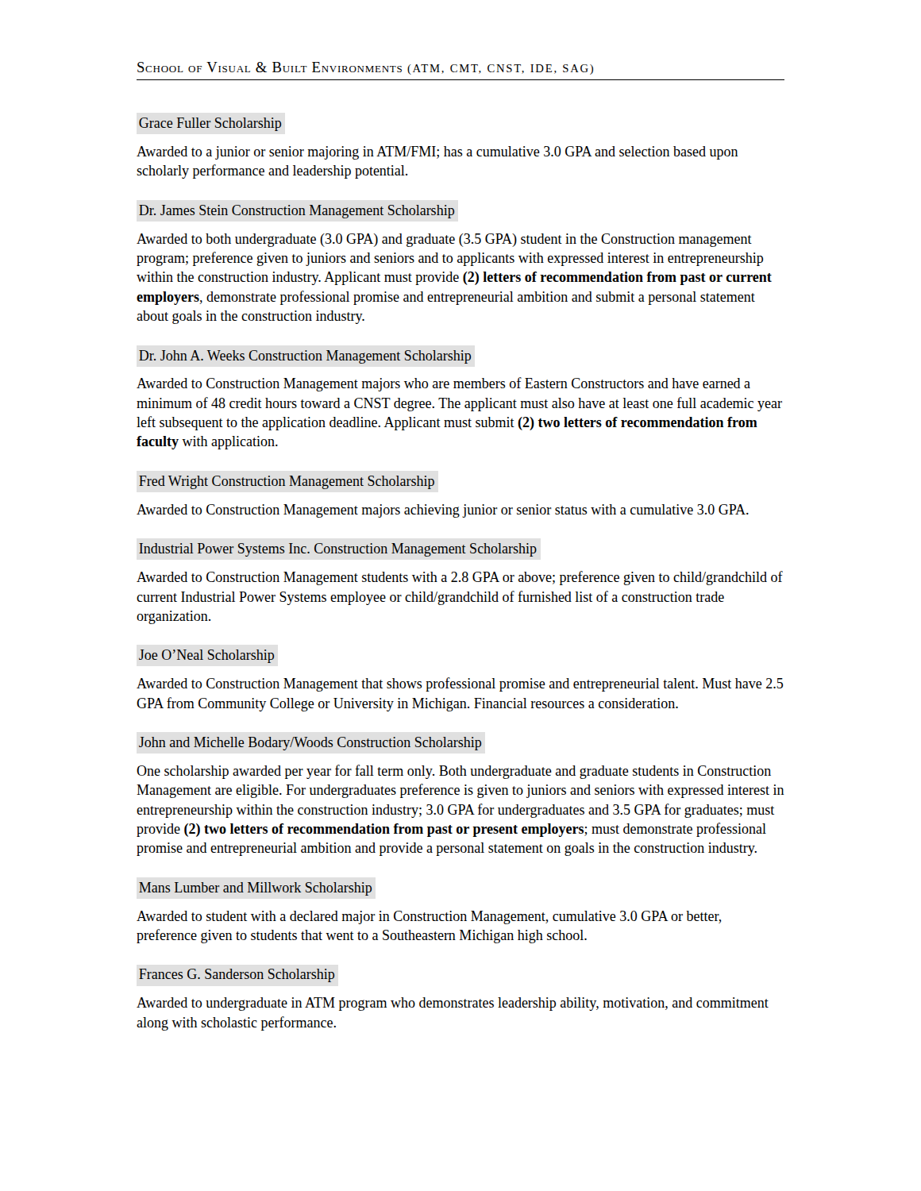School of Visual & Built Environments (ATM, CMT, CNST, IDE, SAG)
Grace Fuller Scholarship
Awarded to a junior or senior majoring in ATM/FMI; has a cumulative 3.0 GPA and selection based upon scholarly performance and leadership potential.
Dr. James Stein Construction Management Scholarship
Awarded to both undergraduate (3.0 GPA) and graduate (3.5 GPA) student in the Construction management program; preference given to juniors and seniors and to applicants with expressed interest in entrepreneurship within the construction industry. Applicant must provide (2) letters of recommendation from past or current employers, demonstrate professional promise and entrepreneurial ambition and submit a personal statement about goals in the construction industry.
Dr. John A. Weeks Construction Management Scholarship
Awarded to Construction Management majors who are members of Eastern Constructors and have earned a minimum of 48 credit hours toward a CNST degree. The applicant must also have at least one full academic year left subsequent to the application deadline. Applicant must submit (2) two letters of recommendation from faculty with application.
Fred Wright Construction Management Scholarship
Awarded to Construction Management majors achieving junior or senior status with a cumulative 3.0 GPA.
Industrial Power Systems Inc. Construction Management Scholarship
Awarded to Construction Management students with a 2.8 GPA or above; preference given to child/grandchild of current Industrial Power Systems employee or child/grandchild of furnished list of a construction trade organization.
Joe O’Neal Scholarship
Awarded to Construction Management that shows professional promise and entrepreneurial talent. Must have 2.5 GPA from Community College or University in Michigan. Financial resources a consideration.
John and Michelle Bodary/Woods Construction Scholarship
One scholarship awarded per year for fall term only. Both undergraduate and graduate students in Construction Management are eligible. For undergraduates preference is given to juniors and seniors with expressed interest in entrepreneurship within the construction industry; 3.0 GPA for undergraduates and 3.5 GPA for graduates; must provide (2) two letters of recommendation from past or present employers; must demonstrate professional promise and entrepreneurial ambition and provide a personal statement on goals in the construction industry.
Mans Lumber and Millwork Scholarship
Awarded to student with a declared major in Construction Management, cumulative 3.0 GPA or better, preference given to students that went to a Southeastern Michigan high school.
Frances G. Sanderson Scholarship
Awarded to undergraduate in ATM program who demonstrates leadership ability, motivation, and commitment along with scholastic performance.